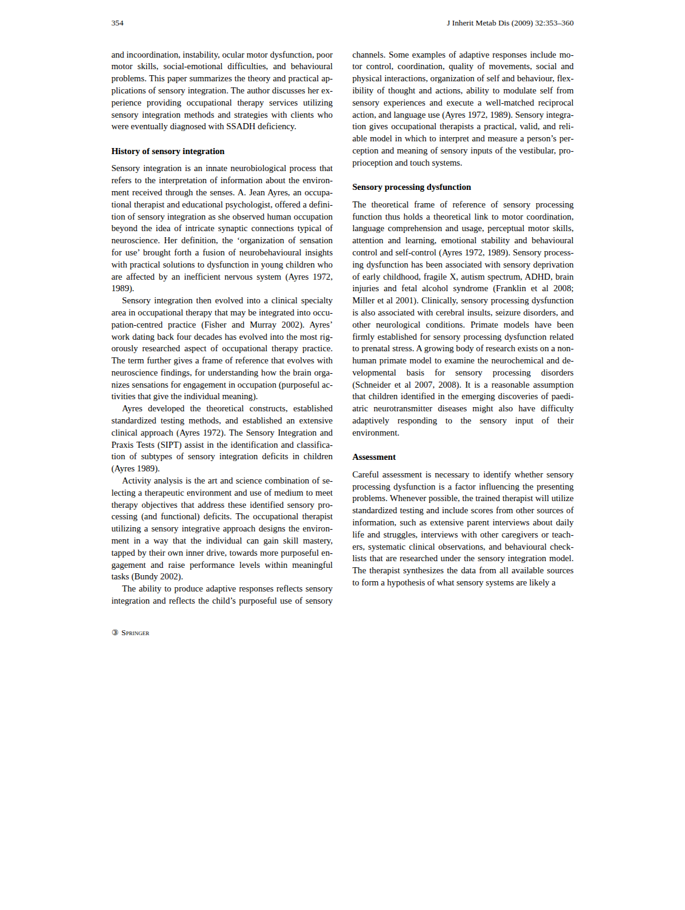354 J Inherit Metab Dis (2009) 32:353–360
and incoordination, instability, ocular motor dysfunction, poor motor skills, social-emotional difficulties, and behavioural problems. This paper summarizes the theory and practical applications of sensory integration. The author discusses her experience providing occupational therapy services utilizing sensory integration methods and strategies with clients who were eventually diagnosed with SSADH deficiency.
History of sensory integration
Sensory integration is an innate neurobiological process that refers to the interpretation of information about the environment received through the senses. A. Jean Ayres, an occupational therapist and educational psychologist, offered a definition of sensory integration as she observed human occupation beyond the idea of intricate synaptic connections typical of neuroscience. Her definition, the ‘organization of sensation for use’ brought forth a fusion of neurobehavioural insights with practical solutions to dysfunction in young children who are affected by an inefficient nervous system (Ayres 1972, 1989).
Sensory integration then evolved into a clinical specialty area in occupational therapy that may be integrated into occupation-centred practice (Fisher and Murray 2002). Ayres’ work dating back four decades has evolved into the most rigorously researched aspect of occupational therapy practice. The term further gives a frame of reference that evolves with neuroscience findings, for understanding how the brain organizes sensations for engagement in occupation (purposeful activities that give the individual meaning).
Ayres developed the theoretical constructs, established standardized testing methods, and established an extensive clinical approach (Ayres 1972). The Sensory Integration and Praxis Tests (SIPT) assist in the identification and classification of subtypes of sensory integration deficits in children (Ayres 1989).
Activity analysis is the art and science combination of selecting a therapeutic environment and use of medium to meet therapy objectives that address these identified sensory processing (and functional) deficits. The occupational therapist utilizing a sensory integrative approach designs the environment in a way that the individual can gain skill mastery, tapped by their own inner drive, towards more purposeful engagement and raise performance levels within meaningful tasks (Bundy 2002).
The ability to produce adaptive responses reflects sensory integration and reflects the child’s purposeful use of sensory channels. Some examples of adaptive responses include motor control, coordination, quality of movements, social and physical interactions, organization of self and behaviour, flexibility of thought and actions, ability to modulate self from sensory experiences and execute a well-matched reciprocal action, and language use (Ayres 1972, 1989). Sensory integration gives occupational therapists a practical, valid, and reliable model in which to interpret and measure a person’s perception and meaning of sensory inputs of the vestibular, proprioception and touch systems.
Sensory processing dysfunction
The theoretical frame of reference of sensory processing function thus holds a theoretical link to motor coordination, language comprehension and usage, perceptual motor skills, attention and learning, emotional stability and behavioural control and self-control (Ayres 1972, 1989). Sensory processing dysfunction has been associated with sensory deprivation of early childhood, fragile X, autism spectrum, ADHD, brain injuries and fetal alcohol syndrome (Franklin et al 2008; Miller et al 2001). Clinically, sensory processing dysfunction is also associated with cerebral insults, seizure disorders, and other neurological conditions. Primate models have been firmly established for sensory processing dysfunction related to prenatal stress. A growing body of research exists on a nonhuman primate model to examine the neurochemical and developmental basis for sensory processing disorders (Schneider et al 2007, 2008). It is a reasonable assumption that children identified in the emerging discoveries of paediatric neurotransmitter diseases might also have difficulty adaptively responding to the sensory input of their environment.
Assessment
Careful assessment is necessary to identify whether sensory processing dysfunction is a factor influencing the presenting problems. Whenever possible, the trained therapist will utilize standardized testing and include scores from other sources of information, such as extensive parent interviews about daily life and struggles, interviews with other caregivers or teachers, systematic clinical observations, and behavioural checklists that are researched under the sensory integration model. The therapist synthesizes the data from all available sources to form a hypothesis of what sensory systems are likely a
③ Springer